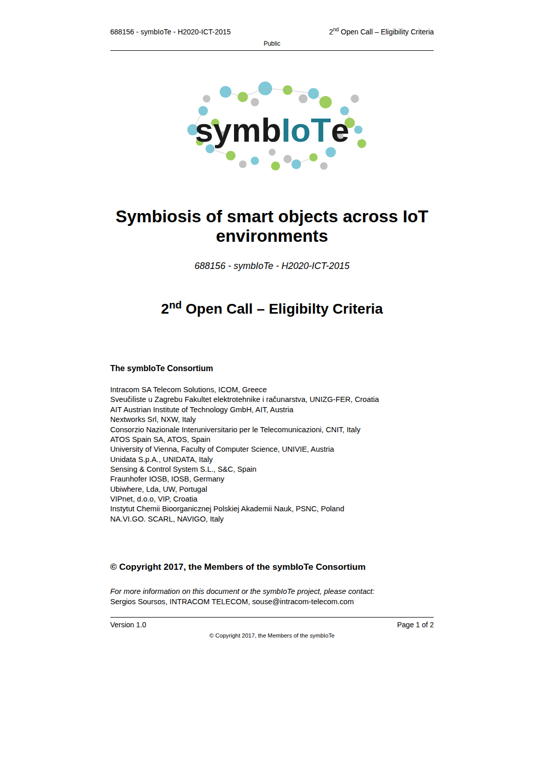688156 - symbIoTe - H2020-ICT-2015
2nd Open Call – Eligibility Criteria
Public
symbIoTe
Symbiosis of smart objects across IoT environments
688156 - symbIoTe - H2020-ICT-2015
2nd Open Call – Eligibilty Criteria
The symbIoTe Consortium
Intracom SA Telecom Solutions, ICOM, Greece
Sveučiliste u Zagrebu Fakultet elektrotehnike i računarstva, UNIZG-FER, Croatia
AIT Austrian Institute of Technology GmbH, AIT, Austria
Nextworks Srl, NXW, Italy
Consorzio Nazionale Interuniversitario per le Telecomunicazioni, CNIT, Italy
ATOS Spain SA, ATOS, Spain
University of Vienna, Faculty of Computer Science, UNIVIE, Austria
Unidata S.p.A., UNIDATA, Italy
Sensing & Control System S.L., S&C, Spain
Fraunhofer IOSB, IOSB, Germany
Ubiwhere, Lda, UW, Portugal
VIPnet, d.o.o, VIP, Croatia
Instytut Chemii Bioorganicznej Polskiej Akademii Nauk, PSNC, Poland
NA.VI.GO. SCARL, NAVIGO, Italy
© Copyright 2017, the Members of the symbIoTe Consortium
For more information on this document or the symbIoTe project, please contact:
Sergios Soursos, INTRACOM TELECOM, souse@intracom-telecom.com
Version 1.0
Page 1 of 2
© Copyright 2017, the Members of the symbIoTe